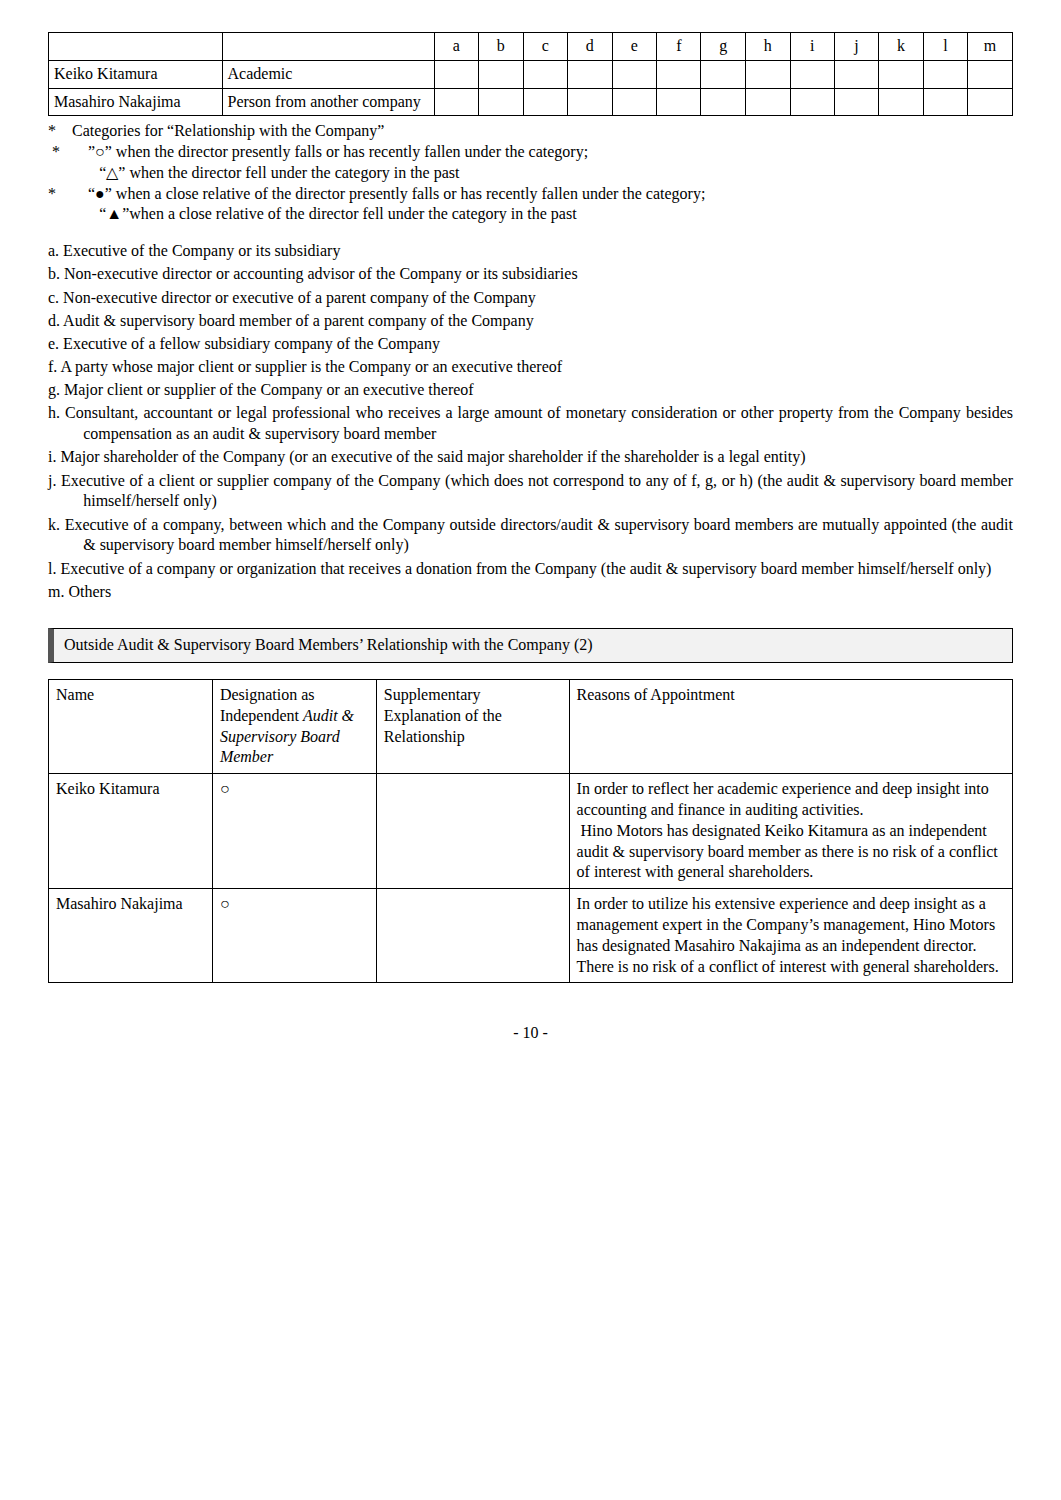| | | a | b | c | d | e | f | g | h | i | j | k | l | m |
| Keiko Kitamura | Academic | | | | | | | | | | | | | |
| Masahiro Nakajima | Person from another company | | | | | | | | | | | | | |
*Categories for “Relationship with the Company”
*”○” when the director presently falls or has recently fallen under the category;
“△” when the director fell under the category in the past
*“●” when a close relative of the director presently falls or has recently fallen under the category;
“▲”when a close relative of the director fell under the category in the past
a. Executive of the Company or its subsidiary
b. Non-executive director or accounting advisor of the Company or its subsidiaries
c. Non-executive director or executive of a parent company of the Company
d. Audit & supervisory board member of a parent company of the Company
e. Executive of a fellow subsidiary company of the Company
f. A party whose major client or supplier is the Company or an executive thereof
g. Major client or supplier of the Company or an executive thereof
h. Consultant, accountant or legal professional who receives a large amount of monetary consideration or other property from the Company besides compensation as an audit & supervisory board member
i. Major shareholder of the Company (or an executive of the said major shareholder if the shareholder is a legal entity)
j. Executive of a client or supplier company of the Company (which does not correspond to any of f, g, or h) (the audit & supervisory board member himself/herself only)
k. Executive of a company, between which and the Company outside directors/audit & supervisory board members are mutually appointed (the audit & supervisory board member himself/herself only)
l. Executive of a company or organization that receives a donation from the Company (the audit & supervisory board member himself/herself only)
m. Others
Outside Audit & Supervisory Board Members’ Relationship with the Company (2)
| Name | Designation as Independent Audit & Supervisory Board Member | Supplementary Explanation of the Relationship | Reasons of Appointment |
| --- | --- | --- | --- |
| Keiko Kitamura | ○ | | In order to reflect her academic experience and deep insight into accounting and finance in auditing activities. Hino Motors has designated Keiko Kitamura as an independent audit & supervisory board member as there is no risk of a conflict of interest with general shareholders. |
| Masahiro Nakajima | ○ | | In order to utilize his extensive experience and deep insight as a management expert in the Company’s management, Hino Motors has designated Masahiro Nakajima as an independent director. There is no risk of a conflict of interest with general shareholders. |
- 10 -